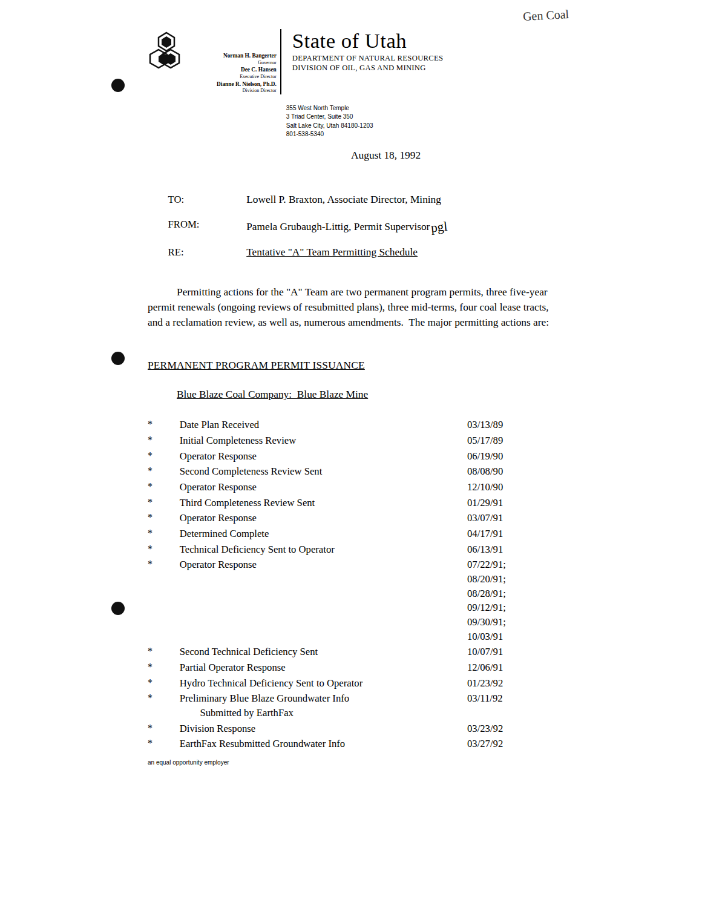Gen Coal
Norman H. Bangerter
Governor
Dee C. Hansen
Executive Director
Dianne R. Nielson, Ph.D.
Division Director
State of Utah
DEPARTMENT OF NATURAL RESOURCES
DIVISION OF OIL, GAS AND MINING
355 West North Temple
3 Triad Center, Suite 350
Salt Lake City, Utah 84180-1203
801-538-5340
August 18, 1992
TO:
Lowell P. Braxton, Associate Director, Mining
FROM:
Pamela Grubaugh-Littig, Permit Supervisorpgl
RE:
Tentative "A" Team Permitting Schedule
Permitting actions for the "A" Team are two permanent program permits, three five-year permit renewals (ongoing reviews of resubmitted plans), three mid-terms, four coal lease tracts, and a reclamation review, as well as, numerous amendments. The major permitting actions are:
PERMANENT PROGRAM PERMIT ISSUANCE
Blue Blaze Coal Company: Blue Blaze Mine
| * | Date Plan Received | 03/13/89 |
| * | Initial Completeness Review | 05/17/89 |
| * | Operator Response | 06/19/90 |
| * | Second Completeness Review Sent | 08/08/90 |
| * | Operator Response | 12/10/90 |
| * | Third Completeness Review Sent | 01/29/91 |
| * | Operator Response | 03/07/91 |
| * | Determined Complete | 04/17/91 |
| * | Technical Deficiency Sent to Operator | 06/13/91 |
| * | Operator Response | 07/22/91; 08/20/91; 08/28/91; 09/12/91; 09/30/91; 10/03/91 |
| * | Second Technical Deficiency Sent | 10/07/91 |
| * | Partial Operator Response | 12/06/91 |
| * | Hydro Technical Deficiency Sent to Operator | 01/23/92 |
| * | Preliminary Blue Blaze Groundwater Info Submitted by EarthFax | 03/11/92 |
| * | Division Response | 03/23/92 |
| * | EarthFax Resubmitted Groundwater Info | 03/27/92 |
an equal opportunity employer